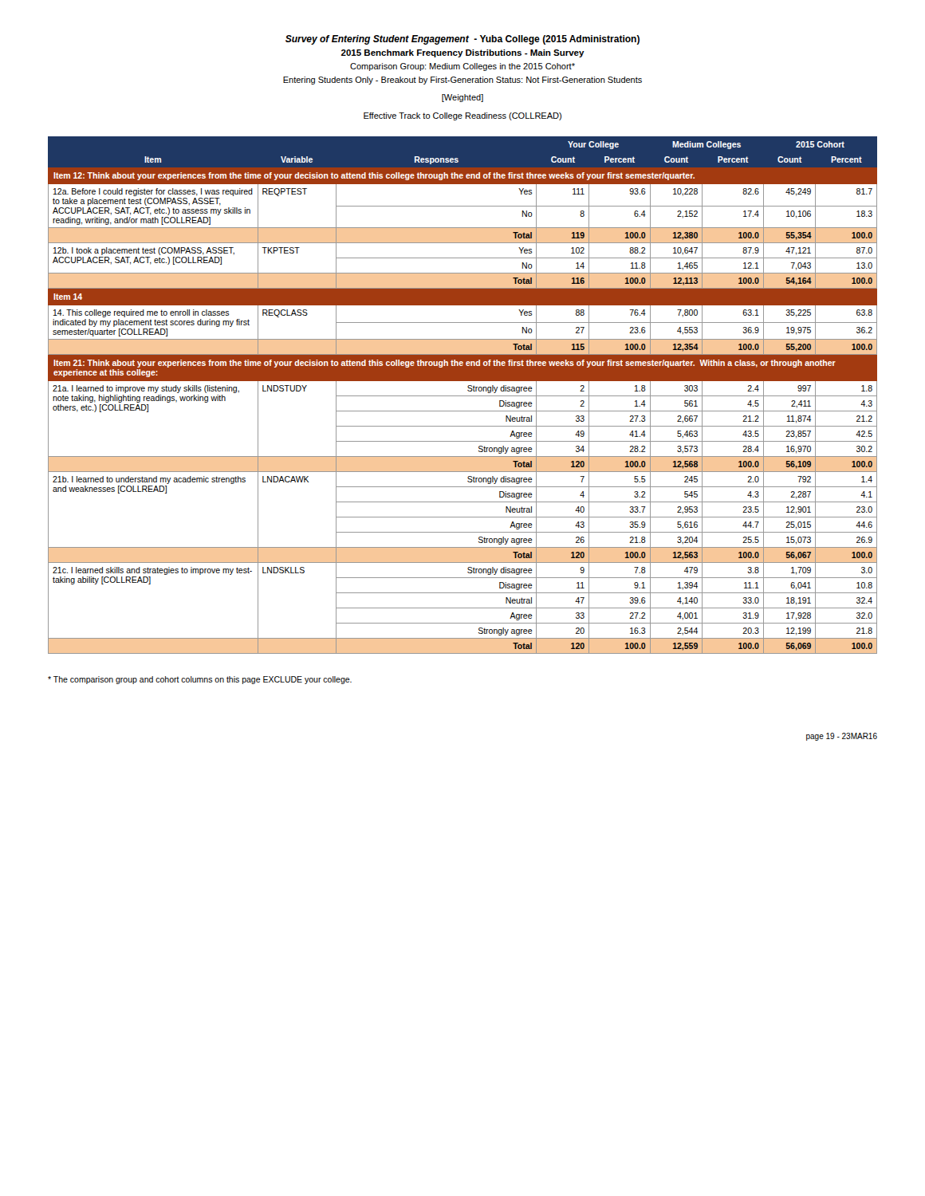Survey of Entering Student Engagement - Yuba College (2015 Administration)
2015 Benchmark Frequency Distributions - Main Survey
Comparison Group: Medium Colleges in the 2015 Cohort*
Entering Students Only - Breakout by First-Generation Status: Not First-Generation Students
[Weighted]
Effective Track to College Readiness (COLLREAD)
| | Your College | Medium Colleges | 2015 Cohort |
| --- | --- | --- | --- |
| Item | Variable | Responses | Count | Percent | Count | Percent | Count | Percent |
| Item 12: Think about your experiences from the time of your decision to attend this college through the end of the first three weeks of your first semester/quarter. |
| 12a. Before I could register for classes, I was required to take a placement test (COMPASS, ASSET, ACCUPLACER, SAT, ACT, etc.) to assess my skills in reading, writing, and/or math [COLLREAD] | REQPTEST | Yes | 111 | 93.6 | 10,228 | 82.6 | 45,249 | 81.7 |
| No | 8 | 6.4 | 2,152 | 17.4 | 10,106 | 18.3 |
| | | Total | 119 | 100.0 | 12,380 | 100.0 | 55,354 | 100.0 |
| 12b. I took a placement test (COMPASS, ASSET, ACCUPLACER, SAT, ACT, etc.) [COLLREAD] | TKPTEST | Yes | 102 | 88.2 | 10,647 | 87.9 | 47,121 | 87.0 |
| No | 14 | 11.8 | 1,465 | 12.1 | 7,043 | 13.0 |
| | | Total | 116 | 100.0 | 12,113 | 100.0 | 54,164 | 100.0 |
| Item 14 |
| 14. This college required me to enroll in classes indicated by my placement test scores during my first semester/quarter [COLLREAD] | REQCLASS | Yes | 88 | 76.4 | 7,800 | 63.1 | 35,225 | 63.8 |
| No | 27 | 23.6 | 4,553 | 36.9 | 19,975 | 36.2 |
| | | Total | 115 | 100.0 | 12,354 | 100.0 | 55,200 | 100.0 |
| Item 21: Think about your experiences from the time of your decision to attend this college through the end of the first three weeks of your first semester/quarter. Within a class, or through another experience at this college: |
| 21a. I learned to improve my study skills (listening, note taking, highlighting readings, working with others, etc.) [COLLREAD] | LNDSTUDY | Strongly disagree | 2 | 1.8 | 303 | 2.4 | 997 | 1.8 |
| Disagree | 2 | 1.4 | 561 | 4.5 | 2,411 | 4.3 |
| Neutral | 33 | 27.3 | 2,667 | 21.2 | 11,874 | 21.2 |
| Agree | 49 | 41.4 | 5,463 | 43.5 | 23,857 | 42.5 |
| Strongly agree | 34 | 28.2 | 3,573 | 28.4 | 16,970 | 30.2 |
| | | Total | 120 | 100.0 | 12,568 | 100.0 | 56,109 | 100.0 |
| 21b. I learned to understand my academic strengths and weaknesses [COLLREAD] | LNDACAWK | Strongly disagree | 7 | 5.5 | 245 | 2.0 | 792 | 1.4 |
| Disagree | 4 | 3.2 | 545 | 4.3 | 2,287 | 4.1 |
| Neutral | 40 | 33.7 | 2,953 | 23.5 | 12,901 | 23.0 |
| Agree | 43 | 35.9 | 5,616 | 44.7 | 25,015 | 44.6 |
| Strongly agree | 26 | 21.8 | 3,204 | 25.5 | 15,073 | 26.9 |
| | | Total | 120 | 100.0 | 12,563 | 100.0 | 56,067 | 100.0 |
| 21c. I learned skills and strategies to improve my test-taking ability [COLLREAD] | LNDSKLLS | Strongly disagree | 9 | 7.8 | 479 | 3.8 | 1,709 | 3.0 |
| Disagree | 11 | 9.1 | 1,394 | 11.1 | 6,041 | 10.8 |
| Neutral | 47 | 39.6 | 4,140 | 33.0 | 18,191 | 32.4 |
| Agree | 33 | 27.2 | 4,001 | 31.9 | 17,928 | 32.0 |
| Strongly agree | 20 | 16.3 | 2,544 | 20.3 | 12,199 | 21.8 |
| | | Total | 120 | 100.0 | 12,559 | 100.0 | 56,069 | 100.0 |
* The comparison group and cohort columns on this page EXCLUDE your college.
page 19 - 23MAR16